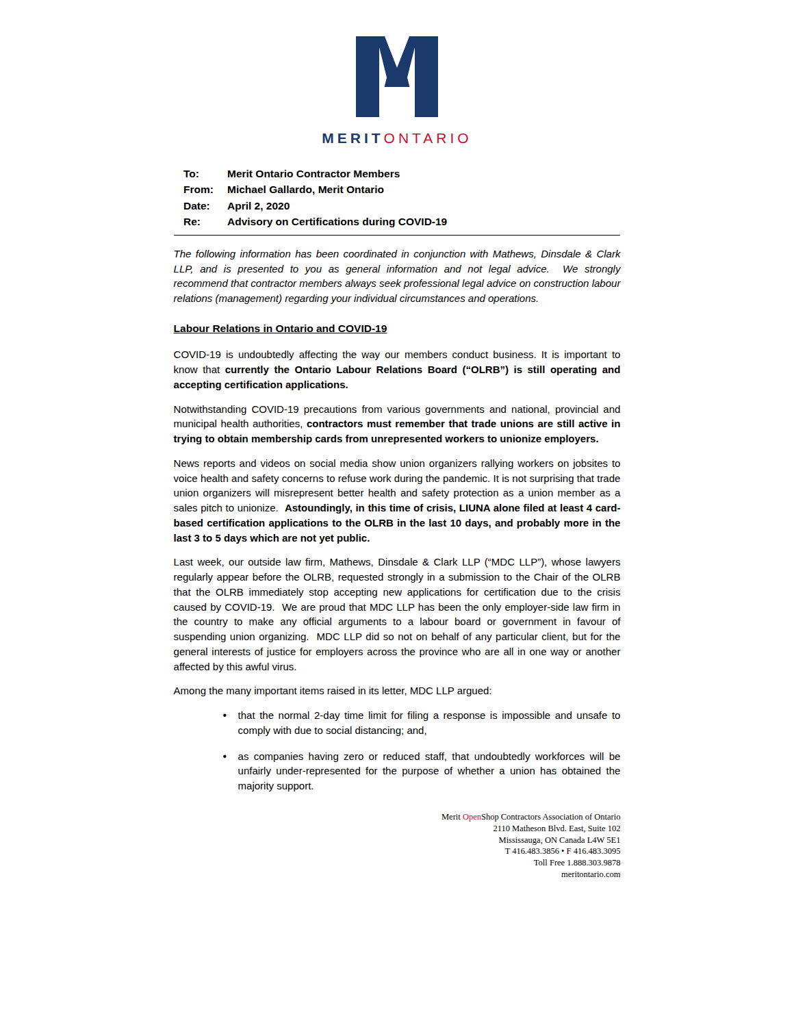MERIT ONTARIO
| To: | Merit Ontario Contractor Members |
| From: | Michael Gallardo, Merit Ontario |
| Date: | April 2, 2020 |
| Re: | Advisory on Certifications during COVID-19 |
The following information has been coordinated in conjunction with Mathews, Dinsdale & Clark LLP, and is presented to you as general information and not legal advice. We strongly recommend that contractor members always seek professional legal advice on construction labour relations (management) regarding your individual circumstances and operations.
Labour Relations in Ontario and COVID-19
COVID-19 is undoubtedly affecting the way our members conduct business. It is important to know that currently the Ontario Labour Relations Board (“OLRB”) is still operating and accepting certification applications.
Notwithstanding COVID-19 precautions from various governments and national, provincial and municipal health authorities, contractors must remember that trade unions are still active in trying to obtain membership cards from unrepresented workers to unionize employers.
News reports and videos on social media show union organizers rallying workers on jobsites to voice health and safety concerns to refuse work during the pandemic. It is not surprising that trade union organizers will misrepresent better health and safety protection as a union member as a sales pitch to unionize. Astoundingly, in this time of crisis, LIUNA alone filed at least 4 card-based certification applications to the OLRB in the last 10 days, and probably more in the last 3 to 5 days which are not yet public.
Last week, our outside law firm, Mathews, Dinsdale & Clark LLP (“MDC LLP”), whose lawyers regularly appear before the OLRB, requested strongly in a submission to the Chair of the OLRB that the OLRB immediately stop accepting new applications for certification due to the crisis caused by COVID-19. We are proud that MDC LLP has been the only employer-side law firm in the country to make any official arguments to a labour board or government in favour of suspending union organizing. MDC LLP did so not on behalf of any particular client, but for the general interests of justice for employers across the province who are all in one way or another affected by this awful virus.
Among the many important items raised in its letter, MDC LLP argued:
that the normal 2-day time limit for filing a response is impossible and unsafe to comply with due to social distancing; and,
as companies having zero or reduced staff, that undoubtedly workforces will be unfairly under-represented for the purpose of whether a union has obtained the majority support.
Merit Open Shop Contractors Association of Ontario
2110 Matheson Blvd. East, Suite 102
Mississauga, ON Canada L4W 5E1
T 416.483.3856 • F 416.483.3095
Toll Free 1.888.303.9878
meritontario.com